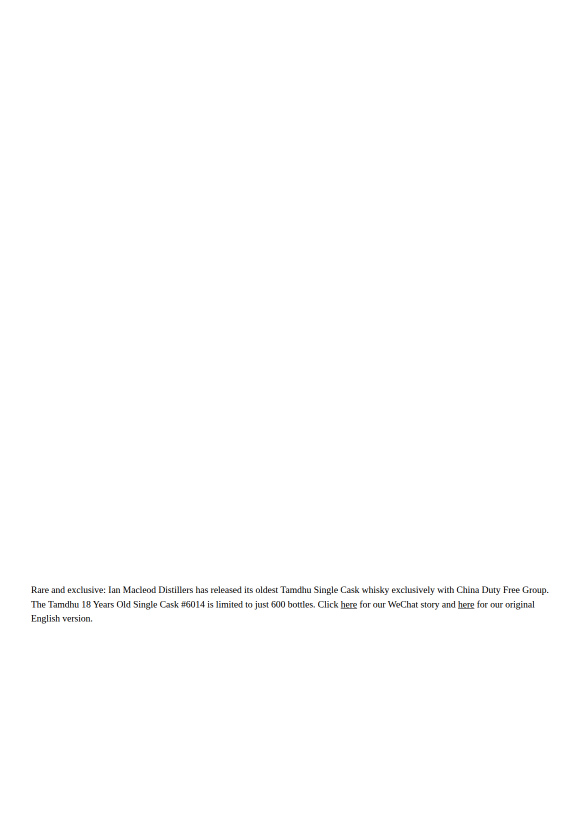Rare and exclusive: Ian Macleod Distillers has released its oldest Tamdhu Single Cask whisky exclusively with China Duty Free Group. The Tamdhu 18 Years Old Single Cask #6014 is limited to just 600 bottles. Click here for our WeChat story and here for our original English version.